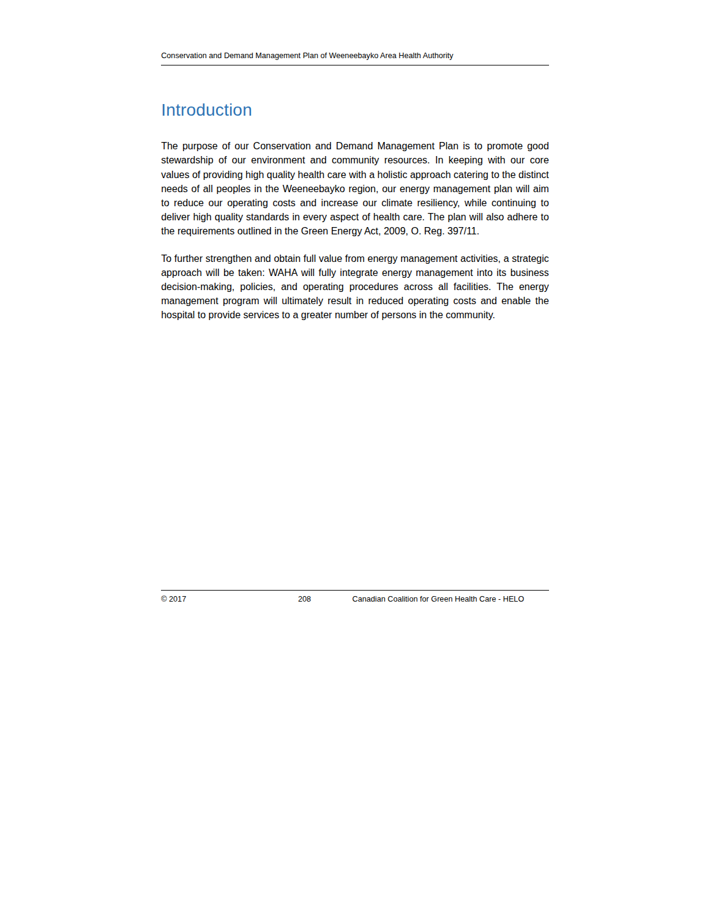Conservation and Demand Management Plan of Weeneebayko Area Health Authority
Introduction
The purpose of our Conservation and Demand Management Plan is to promote good stewardship of our environment and community resources. In keeping with our core values of providing high quality health care with a holistic approach catering to the distinct needs of all peoples in the Weeneebayko region, our energy management plan will aim to reduce our operating costs and increase our climate resiliency, while continuing to deliver high quality standards in every aspect of health care. The plan will also adhere to the requirements outlined in the Green Energy Act, 2009, O. Reg. 397/11.
To further strengthen and obtain full value from energy management activities, a strategic approach will be taken: WAHA will fully integrate energy management into its business decision-making, policies, and operating procedures across all facilities. The energy management program will ultimately result in reduced operating costs and enable the hospital to provide services to a greater number of persons in the community.
© 2017
208
Canadian Coalition for Green Health Care - HELO